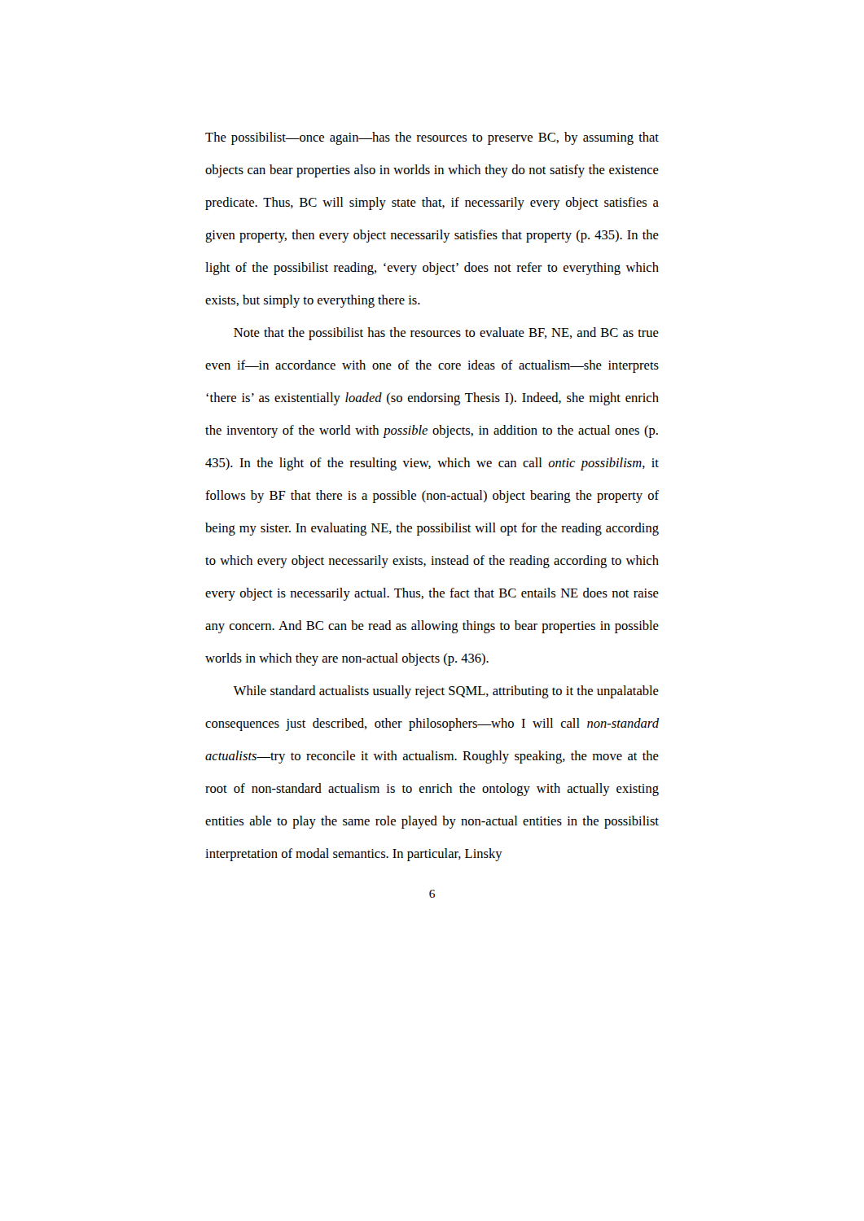The possibilist—once again—has the resources to preserve BC, by assuming that objects can bear properties also in worlds in which they do not satisfy the existence predicate. Thus, BC will simply state that, if necessarily every object satisfies a given property, then every object necessarily satisfies that property (p. 435). In the light of the possibilist reading, ‘every object’ does not refer to everything which exists, but simply to everything there is.
Note that the possibilist has the resources to evaluate BF, NE, and BC as true even if—in accordance with one of the core ideas of actualism—she interprets ‘there is’ as existentially loaded (so endorsing Thesis I). Indeed, she might enrich the inventory of the world with possible objects, in addition to the actual ones (p. 435). In the light of the resulting view, which we can call ontic possibilism, it follows by BF that there is a possible (non-actual) object bearing the property of being my sister. In evaluating NE, the possibilist will opt for the reading according to which every object necessarily exists, instead of the reading according to which every object is necessarily actual. Thus, the fact that BC entails NE does not raise any concern. And BC can be read as allowing things to bear properties in possible worlds in which they are non-actual objects (p. 436).
While standard actualists usually reject SQML, attributing to it the unpalatable consequences just described, other philosophers—who I will call non-standard actualists—try to reconcile it with actualism. Roughly speaking, the move at the root of non-standard actualism is to enrich the ontology with actually existing entities able to play the same role played by non-actual entities in the possibilist interpretation of modal semantics. In particular, Linsky
6